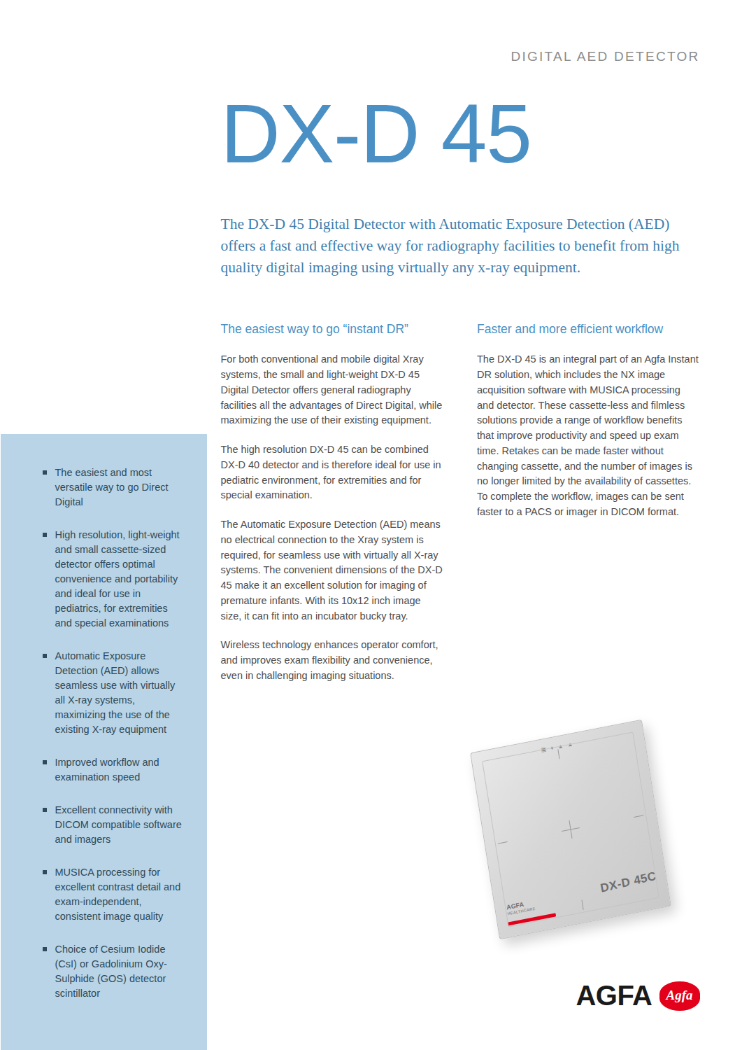Digital AED Detector
DX-D 45
The DX-D 45 Digital Detector with Automatic Exposure Detection (AED) offers a fast and effective way for radiography facilities to benefit from high quality digital imaging using virtually any x-ray equipment.
The easiest and most versatile way to go Direct Digital
High resolution, light-weight and small cassette-sized detector offers optimal convenience and portability and ideal for use in pediatrics, for extremities and special examinations
Automatic Exposure Detection (AED) allows seamless use with virtually all X-ray systems, maximizing the use of the existing X-ray equipment
Improved workflow and examination speed
Excellent connectivity with DICOM compatible software and imagers
MUSICA processing for excellent contrast detail and exam-independent, consistent image quality
Choice of Cesium Iodide (CsI) or Gadolinium Oxy-Sulphide (GOS) detector scintillator
The easiest way to go “instant DR”
For both conventional and mobile digital Xray systems, the small and light-weight DX-D 45 Digital Detector offers general radiography facilities all the advantages of Direct Digital, while maximizing the use of their existing equipment.
The high resolution DX-D 45 can be combined DX-D 40 detector and is therefore ideal for use in pediatric environment, for extremities and for special examination.
The Automatic Exposure Detection (AED) means no electrical connection to the Xray system is required, for seamless use with virtually all X-ray systems. The convenient dimensions of the DX-D 45 make it an excellent solution for imaging of premature infants. With its 10x12 inch image size, it can fit into an incubator bucky tray.
Wireless technology enhances operator comfort, and improves exam flexibility and convenience, even in challenging imaging situations.
Faster and more efficient workflow
The DX-D 45 is an integral part of an Agfa Instant DR solution, which includes the NX image acquisition software with MUSICA processing and detector. These cassette-less and filmless solutions provide a range of workflow benefits that improve productivity and speed up exam time. Retakes can be made faster without changing cassette, and the number of images is no longer limited by the availability of cassettes. To complete the workflow, images can be sent faster to a PACS or imager in DICOM format.
▣ ♦ ▲ ▲
DX-D 45C
AGFAHEALTHCARE
AGFA
Agfa